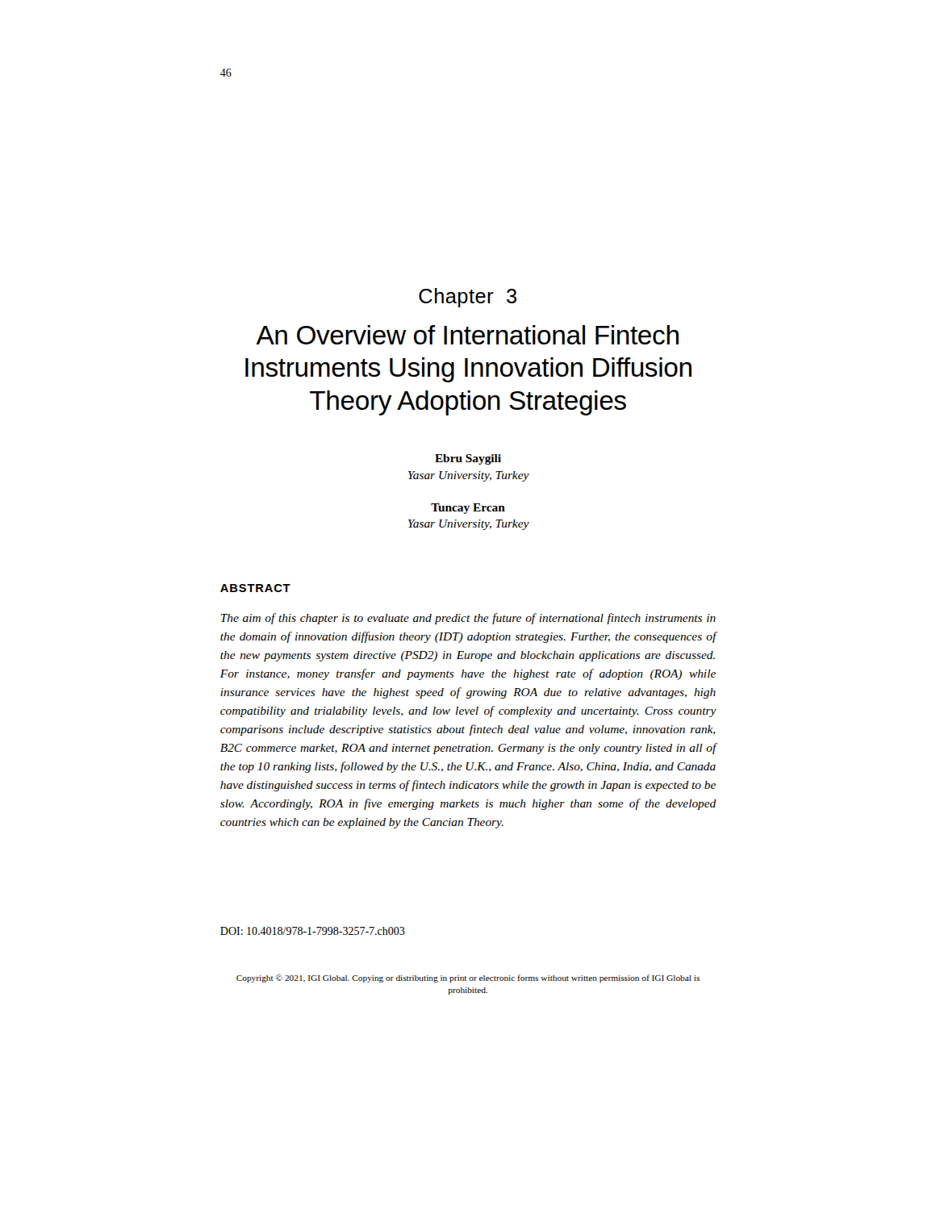46
Chapter 3
An Overview of International Fintech Instruments Using Innovation Diffusion Theory Adoption Strategies
Ebru Saygili
Yasar University, Turkey
Tuncay Ercan
Yasar University, Turkey
ABSTRACT
The aim of this chapter is to evaluate and predict the future of international fintech instruments in the domain of innovation diffusion theory (IDT) adoption strategies. Further, the consequences of the new payments system directive (PSD2) in Europe and blockchain applications are discussed. For instance, money transfer and payments have the highest rate of adoption (ROA) while insurance services have the highest speed of growing ROA due to relative advantages, high compatibility and trialability levels, and low level of complexity and uncertainty. Cross country comparisons include descriptive statistics about fintech deal value and volume, innovation rank, B2C commerce market, ROA and internet penetration. Germany is the only country listed in all of the top 10 ranking lists, followed by the U.S., the U.K., and France. Also, China, India, and Canada have distinguished success in terms of fintech indicators while the growth in Japan is expected to be slow. Accordingly, ROA in five emerging markets is much higher than some of the developed countries which can be explained by the Cancian Theory.
DOI: 10.4018/978-1-7998-3257-7.ch003
Copyright © 2021, IGI Global. Copying or distributing in print or electronic forms without written permission of IGI Global is prohibited.